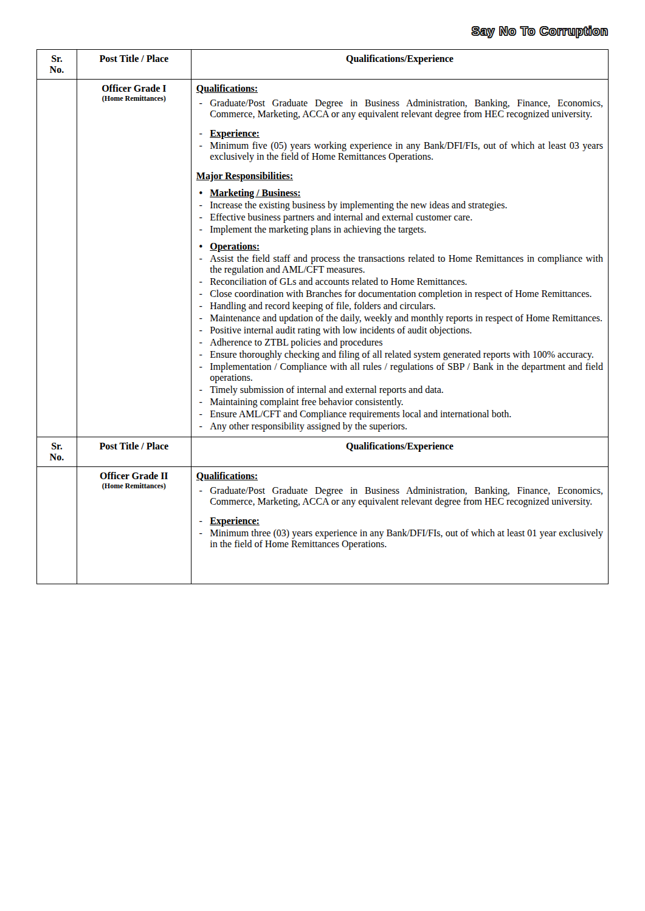Say No To Corruption
| Sr. No. | Post Title / Place | Qualifications/Experience |
| --- | --- | --- |
| | Officer Grade I (Home Remittances) | Qualifications: Graduate/Post Graduate Degree in Business Administration, Banking, Finance, Economics, Commerce, Marketing, ACCA or any equivalent relevant degree from HEC recognized university. Experience: Minimum five (05) years working experience in any Bank/DFI/FIs, out of which at least 03 years exclusively in the field of Home Remittances Operations. Major Responsibilities: Marketing / Business: Increase the existing business by implementing the new ideas and strategies. Effective business partners and internal and external customer care. Implement the marketing plans in achieving the targets. Operations: Assist the field staff and process the transactions related to Home Remittances in compliance with the regulation and AML/CFT measures. Reconciliation of GLs and accounts related to Home Remittances. Close coordination with Branches for documentation completion in respect of Home Remittances. Handling and record keeping of file, folders and circulars. Maintenance and updation of the daily, weekly and monthly reports in respect of Home Remittances. Positive internal audit rating with low incidents of audit objections. Adherence to ZTBL policies and procedures Ensure thoroughly checking and filing of all related system generated reports with 100% accuracy. Implementation / Compliance with all rules / regulations of SBP / Bank in the department and field operations. Timely submission of internal and external reports and data. Maintaining complaint free behavior consistently. Ensure AML/CFT and Compliance requirements local and international both. Any other responsibility assigned by the superiors. |
| Sr. No. | Post Title / Place | Qualifications/Experience |
| | Officer Grade II (Home Remittances) | Qualifications: Graduate/Post Graduate Degree in Business Administration, Banking, Finance, Economics, Commerce, Marketing, ACCA or any equivalent relevant degree from HEC recognized university. Experience: Minimum three (03) years experience in any Bank/DFI/FIs, out of which at least 01 year exclusively in the field of Home Remittances Operations. |